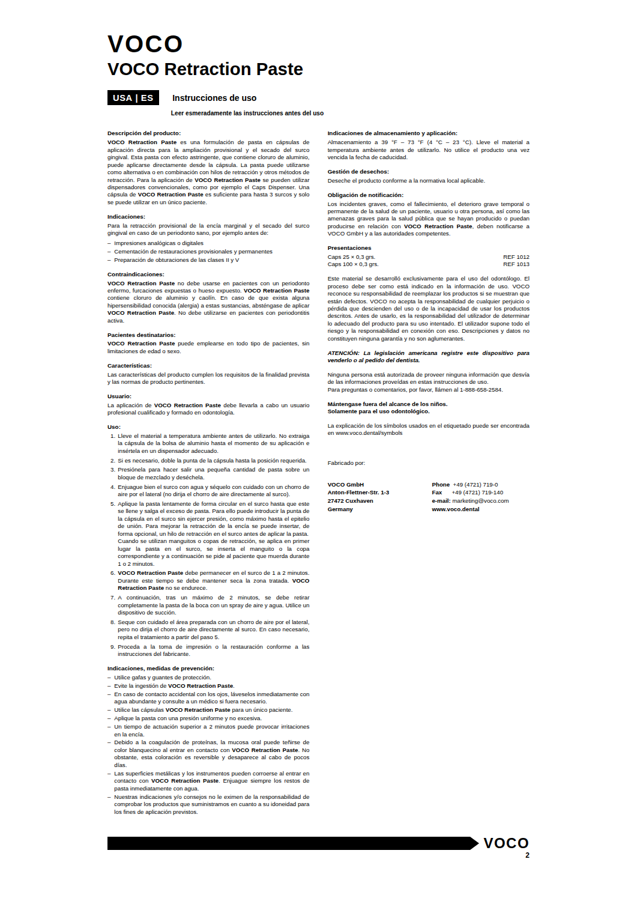VOCO
VOCO Retraction Paste
USA | ES Instrucciones de uso
Leer esmeradamente las instrucciones antes del uso
Descripción del producto:
VOCO Retraction Paste es una formulación de pasta en cápsulas de aplicación directa para la ampliación provisional y el secado del surco gingival. Esta pasta con efecto astringente, que contiene cloruro de aluminio, puede aplicarse directamente desde la cápsula. La pasta puede utilizarse como alternativa o en combinación con hilos de retracción y otros métodos de retracción. Para la aplicación de VOCO Retraction Paste se pueden utilizar dispensadores convencionales, como por ejemplo el Caps Dispenser. Una cápsula de VOCO Retraction Paste es suficiente para hasta 3 surcos y solo se puede utilizar en un único paciente.
Indicaciones:
Para la retracción provisional de la encía marginal y el secado del surco gingival en caso de un periodonto sano, por ejemplo antes de:
Impresiones analógicas o digitales
Cementación de restauraciones provisionales y permanentes
Preparación de obturaciones de las clases II y V
Contraindicaciones:
VOCO Retraction Paste no debe usarse en pacientes con un periodonto enfermo, furcaciones expuestas o hueso expuesto. VOCO Retraction Paste contiene cloruro de aluminio y caolín. En caso de que exista alguna hipersensibilidad conocida (alergia) a estas sustancias, absténgase de aplicar VOCO Retraction Paste. No debe utilizarse en pacientes con periodontitis activa.
Pacientes destinatarios:
VOCO Retraction Paste puede emplearse en todo tipo de pacientes, sin limitaciones de edad o sexo.
Características:
Las características del producto cumplen los requisitos de la finalidad prevista y las normas de producto pertinentes.
Usuario:
La aplicación de VOCO Retraction Paste debe llevarla a cabo un usuario profesional cualificado y formado en odontología.
Uso:
Lleve el material a temperatura ambiente antes de utilizarlo. No extraiga la cápsula de la bolsa de aluminio hasta el momento de su aplicación e insértela en un dispensador adecuado.
Si es necesario, doble la punta de la cápsula hasta la posición requerida.
Presiónela para hacer salir una pequeña cantidad de pasta sobre un bloque de mezclado y deséchela.
Enjuague bien el surco con agua y séquelo con cuidado con un chorro de aire por el lateral (no dirija el chorro de aire directamente al surco).
Aplique la pasta lentamente de forma circular en el surco hasta que este se llene y salga el exceso de pasta. Para ello puede introducir la punta de la cápsula en el surco sin ejercer presión, como máximo hasta el epitelio de unión. Para mejorar la retracción de la encía se puede insertar, de forma opcional, un hilo de retracción en el surco antes de aplicar la pasta.
Cuando se utilizan manguitos o copas de retracción, se aplica en primer lugar la pasta en el surco, se inserta el manguito o la copa correspondiente y a continuación se pide al paciente que muerda durante 1 o 2 minutos.
VOCO Retraction Paste debe permanecer en el surco de 1 a 2 minutos. Durante este tiempo se debe mantener seca la zona tratada. VOCO Retraction Paste no se endurece.
A continuación, tras un máximo de 2 minutos, se debe retirar completamente la pasta de la boca con un spray de aire y agua. Utilice un dispositivo de succión.
Seque con cuidado el área preparada con un chorro de aire por el lateral, pero no dirija el chorro de aire directamente al surco. En caso necesario, repita el tratamiento a partir del paso 5.
Proceda a la toma de impresión o la restauración conforme a las instrucciones del fabricante.
Indicaciones, medidas de prevención:
Utilice gafas y guantes de protección.
Evite la ingestión de VOCO Retraction Paste.
En caso de contacto accidental con los ojos, láveselos inmediatamente con agua abundante y consulte a un médico si fuera necesario.
Utilice las cápsulas VOCO Retraction Paste para un único paciente.
Aplique la pasta con una presión uniforme y no excesiva.
Un tiempo de actuación superior a 2 minutos puede provocar irritaciones en la encía.
Debido a la coagulación de proteínas, la mucosa oral puede teñirse de color blanquecino al entrar en contacto con VOCO Retraction Paste. No obstante, esta coloración es reversible y desaparece al cabo de pocos días.
Las superficies metálicas y los instrumentos pueden corroerse al entrar en contacto con VOCO Retraction Paste. Enjuague siempre los restos de pasta inmediatamente con agua.
Nuestras indicaciones y/o consejos no le eximen de la responsabilidad de comprobar los productos que suministramos en cuanto a su idoneidad para los fines de aplicación previstos.
Indicaciones de almacenamiento y aplicación:
Almacenamiento a 39 °F – 73 °F (4 °C – 23 °C). Lleve el material a temperatura ambiente antes de utilizarlo. No utilice el producto una vez vencida la fecha de caducidad.
Gestión de desechos:
Deseche el producto conforme a la normativa local aplicable.
Obligación de notificación:
Los incidentes graves, como el fallecimiento, el deterioro grave temporal o permanente de la salud de un paciente, usuario u otra persona, así como las amenazas graves para la salud pública que se hayan producido o puedan producirse en relación con VOCO Retraction Paste, deben notificarse a VOCO GmbH y a las autoridades competentes.
Presentaciones
| Caps 25 × 0,3 grs. | REF 1012 |
| Caps 100 × 0,3 grs. | REF 1013 |
Este material se desarrolló exclusivamente para el uso del odontólogo. El proceso debe ser como está indicado en la información de uso. VOCO reconoce su responsabilidad de reemplazar los productos si se muestran que están defectos. VOCO no acepta la responsabilidad de cualquier perjuicio o pérdida que descienden del uso o de la incapacidad de usar los productos descritos. Antes de usarlo, es la responsabilidad del utilizador de determinar lo adecuado del producto para su uso intentado. El utilizador supone todo el riesgo y la responsabilidad en conexión con eso. Descripciones y datos no constituyen ninguna garantía y no son aglumerantes.
ATENCIÓN: La legislación americana registre este dispositivo para venderlo o al pedido del dentista.
Ninguna persona está autorizada de proveer ninguna información que desvía de las informaciones proveídas en estas instrucciones de uso.
Para preguntas o comentarios, por favor, llámen al 1-888-658-2584.
Mántengase fuera del alcance de los niños.
Solamente para el uso odontológico.
La explicación de los símbolos usados en el etiquetado puede ser encontrada en www.voco.dental/symbols
Fabricado por:
VOCO GmbH
Phone +49 (4721) 719-0
Anton-Flettner-Str. 1-3
Fax +49 (4721) 719-140
27472 Cuxhaven
e-mail: marketing@voco.com
Germany
www.voco.dental
VOCO
2